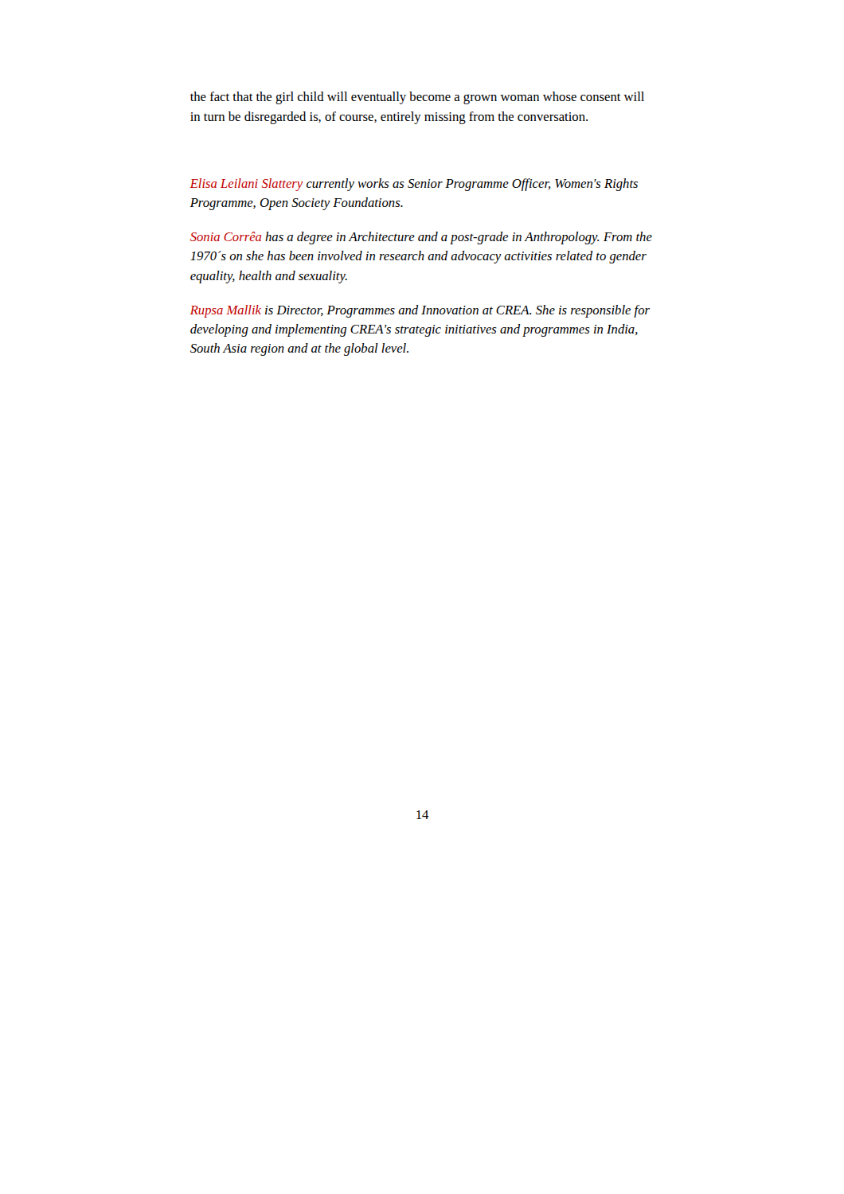the fact that the girl child will eventually become a grown woman whose consent will in turn be disregarded is, of course, entirely missing from the conversation.
Elisa Leilani Slattery currently works as Senior Programme Officer, Women's Rights Programme, Open Society Foundations.
Sonia Corrêa has a degree in Architecture and a post-grade in Anthropology. From the 1970´s on she has been involved in research and advocacy activities related to gender equality, health and sexuality.
Rupsa Mallik is Director, Programmes and Innovation at CREA. She is responsible for developing and implementing CREA's strategic initiatives and programmes in India, South Asia region and at the global level.
14